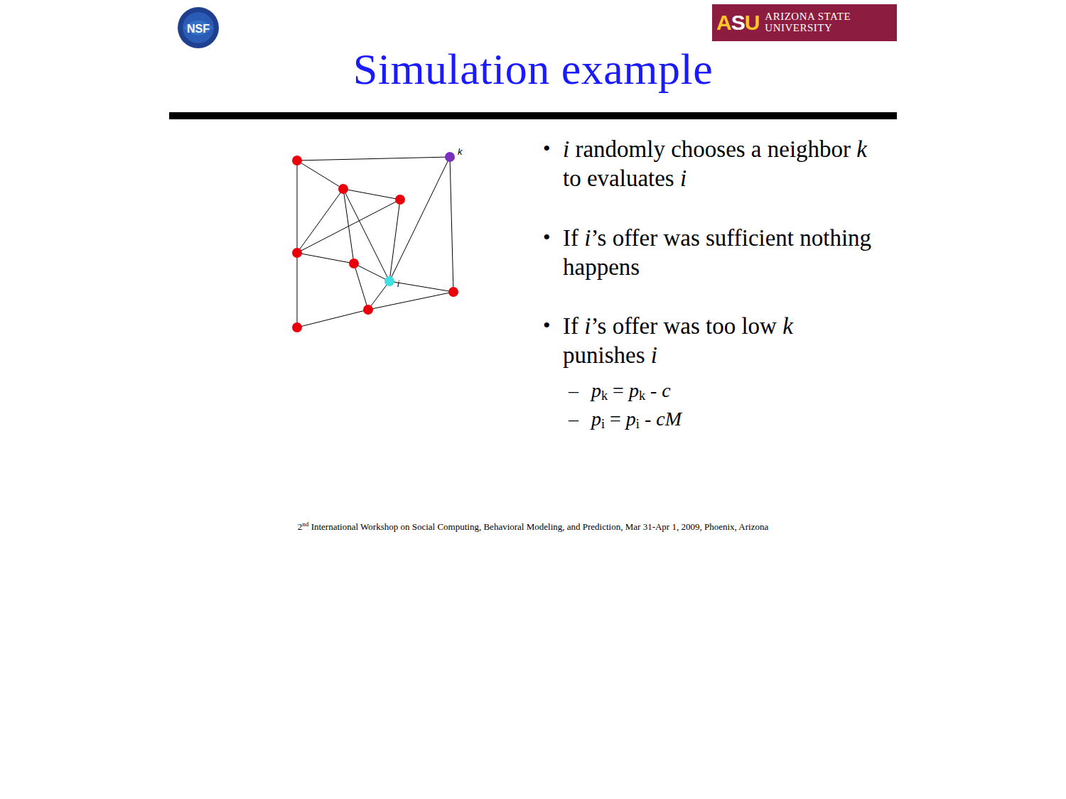NSF
ASU Arizona State
University
Simulation example
k i
i randomly chooses a neighbor k to evaluates i
If i’s offer was sufficient nothing happens
If i’s offer was too low k punishes i
pk = pk - c
pi = pi - cM
2nd International Workshop on Social Computing, Behavioral Modeling, and Prediction, Mar 31-Apr 1, 2009, Phoenix, Arizona